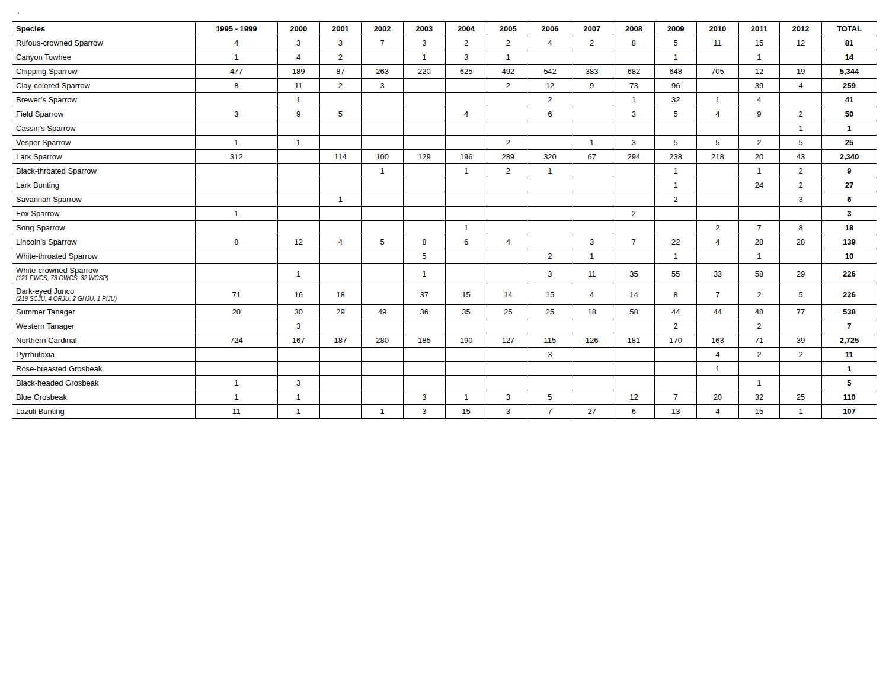'
| Species | 1995 - 1999 | 2000 | 2001 | 2002 | 2003 | 2004 | 2005 | 2006 | 2007 | 2008 | 2009 | 2010 | 2011 | 2012 | TOTAL |
| --- | --- | --- | --- | --- | --- | --- | --- | --- | --- | --- | --- | --- | --- | --- | --- |
| Rufous-crowned Sparrow | 4 | 3 | 3 | 7 | 3 | 2 | 2 | 4 | 2 | 8 | 5 | 11 | 15 | 12 | 81 |
| Canyon Towhee | 1 | 4 | 2 | | 1 | 3 | 1 | | | | 1 | | 1 | | 14 |
| Chipping Sparrow | 477 | 189 | 87 | 263 | 220 | 625 | 492 | 542 | 383 | 682 | 648 | 705 | 12 | 19 | 5,344 |
| Clay-colored Sparrow | 8 | 11 | 2 | 3 | | | 2 | 12 | 9 | 73 | 96 | | 39 | 4 | 259 |
| Brewer’s Sparrow | | 1 | | | | | | 2 | | 1 | 32 | 1 | 4 | | 41 |
| Field Sparrow | 3 | 9 | 5 | | | 4 | | 6 | | 3 | 5 | 4 | 9 | 2 | 50 |
| Cassin's Sparrow | | | | | | | | | | | | | | 1 | 1 |
| Vesper Sparrow | 1 | 1 | | | | | 2 | | 1 | 3 | 5 | 5 | 2 | 5 | 25 |
| Lark Sparrow | 312 | | 114 | 100 | 129 | 196 | 289 | 320 | 67 | 294 | 238 | 218 | 20 | 43 | 2,340 |
| Black-throated Sparrow | | | | 1 | | 1 | 2 | 1 | | | 1 | | 1 | 2 | 9 |
| Lark Bunting | | | | | | | | | | | 1 | | 24 | 2 | 27 |
| Savannah Sparrow | | | 1 | | | | | | | | 2 | | | 3 | 6 |
| Fox Sparrow | 1 | | | | | | | | | 2 | | | | | 3 |
| Song Sparrow | | | | | | 1 | | | | | | 2 | 7 | 8 | 18 |
| Lincoln’s Sparrow | 8 | 12 | 4 | 5 | 8 | 6 | 4 | | 3 | 7 | 22 | 4 | 28 | 28 | 139 |
| White-throated Sparrow | | | | | 5 | | | 2 | 1 | | 1 | | 1 | | 10 |
| White-crowned Sparrow (121 EWCS, 73 GWCS, 32 WCSP) | | 1 | | | 1 | | | 3 | 11 | 35 | 55 | 33 | 58 | 29 | 226 |
| Dark-eyed Junco (219 SCJU, 4 ORJU, 2 GHJU, 1 PIJU) | 71 | 16 | 18 | | 37 | 15 | 14 | 15 | 4 | 14 | 8 | 7 | 2 | 5 | 226 |
| Summer Tanager | 20 | 30 | 29 | 49 | 36 | 35 | 25 | 25 | 18 | 58 | 44 | 44 | 48 | 77 | 538 |
| Western Tanager | | 3 | | | | | | | | | 2 | | 2 | | 7 |
| Northern Cardinal | 724 | 167 | 187 | 280 | 185 | 190 | 127 | 115 | 126 | 181 | 170 | 163 | 71 | 39 | 2,725 |
| Pyrrhuloxia | | | | | | | | 3 | | | | 4 | 2 | 2 | 11 |
| Rose-breasted Grosbeak | | | | | | | | | | | | 1 | | | 1 |
| Black-headed Grosbeak | 1 | 3 | | | | | | | | | | | 1 | | 5 |
| Blue Grosbeak | 1 | 1 | | | 3 | 1 | 3 | 5 | | 12 | 7 | 20 | 32 | 25 | 110 |
| Lazuli Bunting | 11 | 1 | | 1 | 3 | 15 | 3 | 7 | 27 | 6 | 13 | 4 | 15 | 1 | 107 |